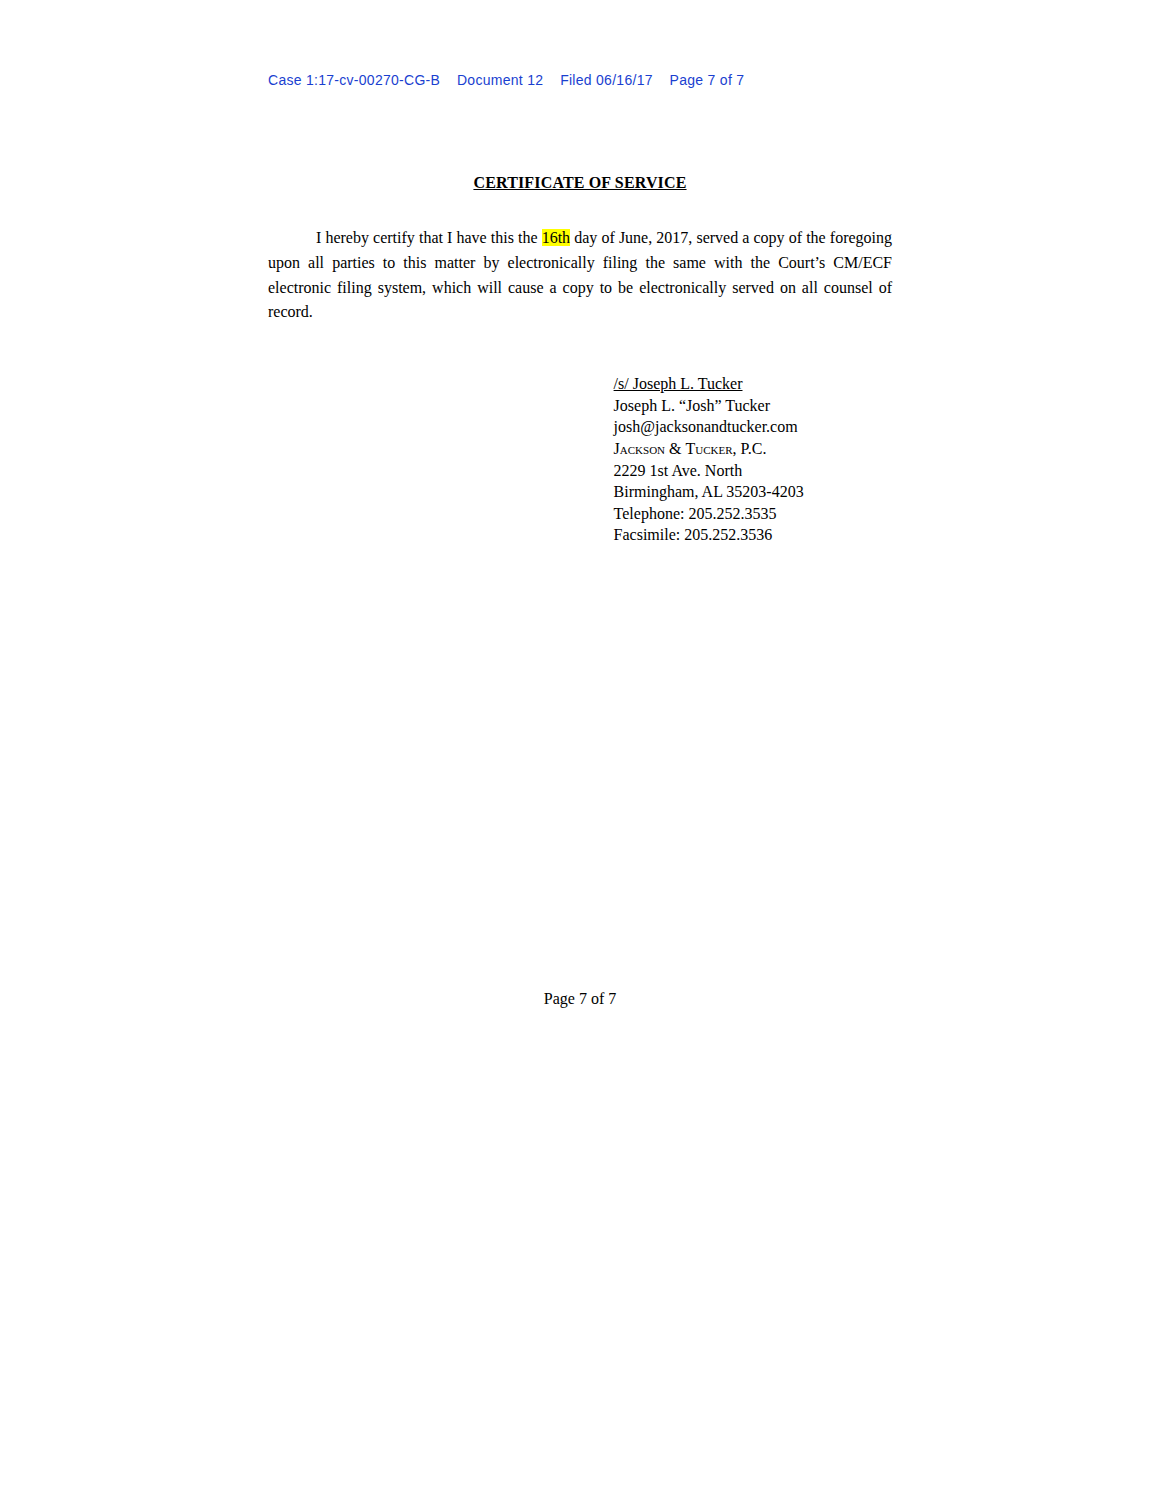Case 1:17-cv-00270-CG-B Document 12 Filed 06/16/17 Page 7 of 7
CERTIFICATE OF SERVICE
I hereby certify that I have this the 16th day of June, 2017, served a copy of the foregoing upon all parties to this matter by electronically filing the same with the Court’s CM/ECF electronic filing system, which will cause a copy to be electronically served on all counsel of record.
/s/ Joseph L. Tucker
Joseph L. “Josh” Tucker
josh@jacksonandtucker.com
Jackson & Tucker, P.C.
2229 1st Ave. North
Birmingham, AL 35203-4203
Telephone: 205.252.3535
Facsimile: 205.252.3536
Page 7 of 7